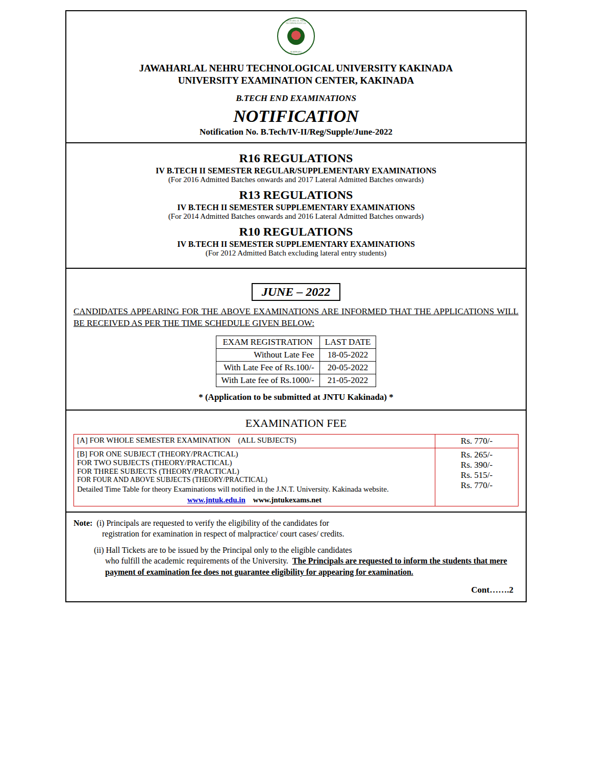JAWAHARLAL NEHRU TECHNOLOGICAL
KAKINADA
JAWAHARLAL NEHRU TECHNOLOGICAL UNIVERSITY KAKINADA
UNIVERSITY EXAMINATION CENTER, KAKINADA
B.TECH END EXAMINATIONS
NOTIFICATION
Notification No. B.Tech/IV-II/Reg/Supple/June-2022
R16 REGULATIONS
IV B.TECH II SEMESTER REGULAR/SUPPLEMENTARY EXAMINATIONS
(For 2016 Admitted Batches onwards and 2017 Lateral Admitted Batches onwards)
R13 REGULATIONS
IV B.TECH II SEMESTER SUPPLEMENTARY EXAMINATIONS
(For 2014 Admitted Batches onwards and 2016 Lateral Admitted Batches onwards)
R10 REGULATIONS
IV B.TECH II SEMESTER SUPPLEMENTARY EXAMINATIONS
(For 2012 Admitted Batch excluding lateral entry students)
JUNE – 2022
CANDIDATES APPEARING FOR THE ABOVE EXAMINATIONS ARE INFORMED THAT THE APPLICATIONS WILL BE RECEIVED AS PER THE TIME SCHEDULE GIVEN BELOW:
| EXAM REGISTRATION | LAST DATE |
| --- | --- |
| Without Late Fee | 18-05-2022 |
| With Late Fee of Rs.100/- | 20-05-2022 |
| With Late fee of Rs.1000/- | 21-05-2022 |
* (Application to be submitted at JNTU Kakinada) *
EXAMINATION FEE
| [A] FOR WHOLE SEMESTER EXAMINATION (ALL SUBJECTS) | Rs. 770/- |
| [B] FOR ONE SUBJECT (THEORY/PRACTICAL) FOR TWO SUBJECTS (THEORY/PRACTICAL) FOR THREE SUBJECTS (THEORY/PRACTICAL) FOR FOUR AND ABOVE SUBJECTS (THEORY/PRACTICAL) Detailed Time Table for theory Examinations will notified in the J.N.T. University. Kakinada website. www.jntuk.edu.in www.jntukexams.net | Rs. 265/- Rs. 390/- Rs. 515/- Rs. 770/- |
Note: (i) Principals are requested to verify the eligibility of the candidates for registration for examination in respect of malpractice/ court cases/ credits.
(ii) Hall Tickets are to be issued by the Principal only to the eligible candidates who fulfill the academic requirements of the University. The Principals are requested to inform the students that mere payment of examination fee does not guarantee eligibility for appearing for examination.
Cont…….2